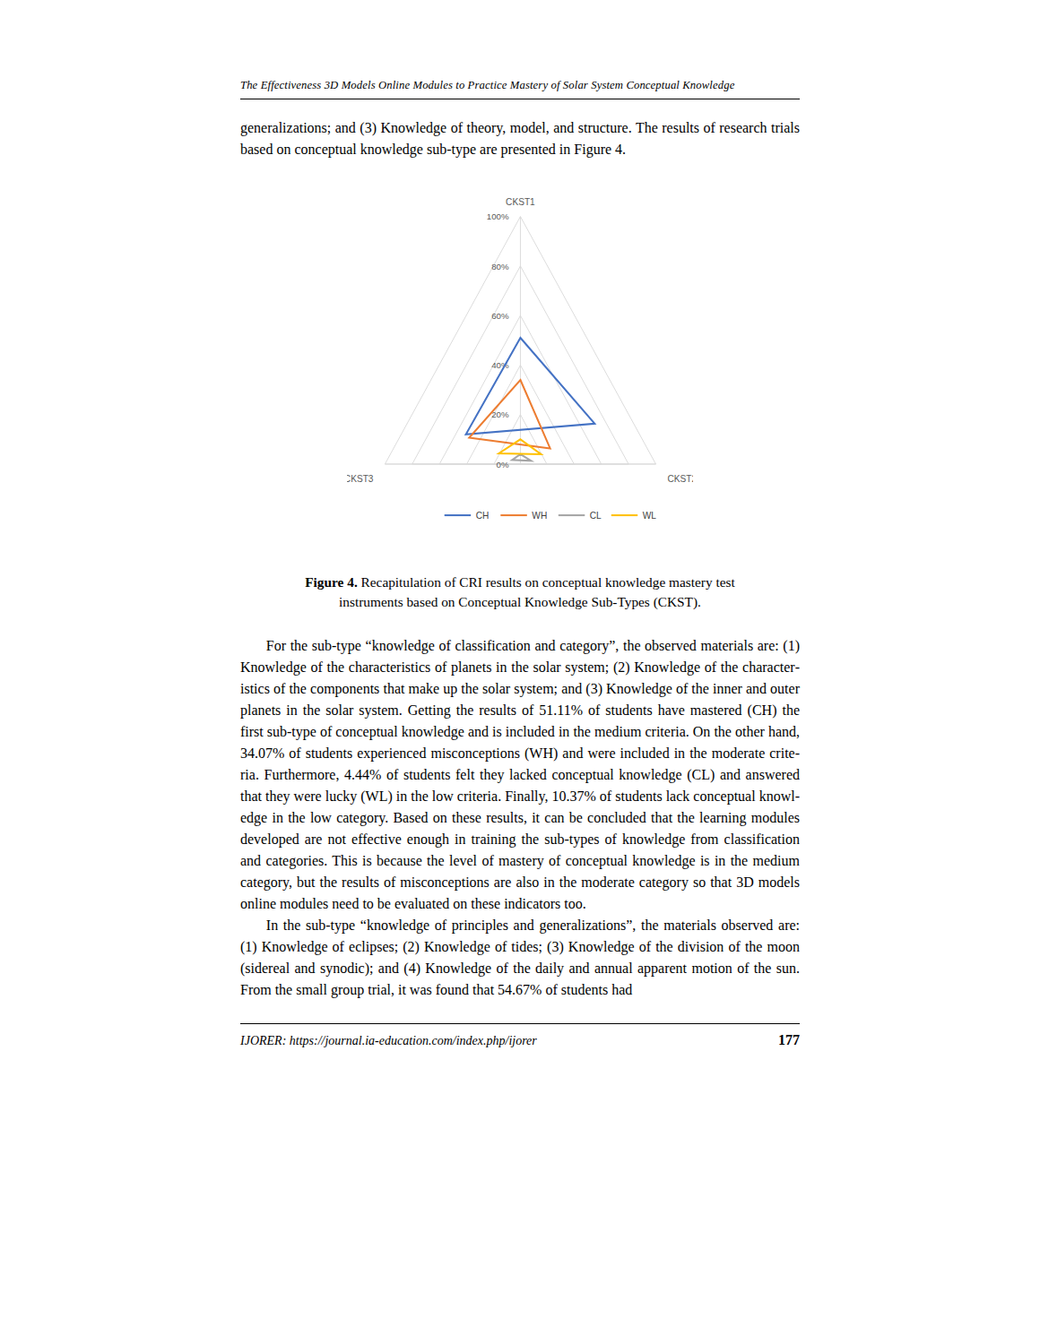The Effectiveness 3D Models Online Modules to Practice Mastery of Solar System Conceptual Knowledge
generalizations; and (3) Knowledge of theory, model, and structure. The results of research trials based on conceptual knowledge sub-type are presented in Figure 4.
CKST1 100% 80% 60% 40% 20% 0% CKST2 CKST3 CH WH CL WL
Figure 4. Recapitulation of CRI results on conceptual knowledge mastery test instruments based on Conceptual Knowledge Sub-Types (CKST).
For the sub-type “knowledge of classification and category”, the observed materials are: (1) Knowledge of the characteristics of planets in the solar system; (2) Knowledge of the characteristics of the components that make up the solar system; and (3) Knowledge of the inner and outer planets in the solar system. Getting the results of 51.11% of students have mastered (CH) the first sub-type of conceptual knowledge and is included in the medium criteria. On the other hand, 34.07% of students experienced misconceptions (WH) and were included in the moderate criteria. Furthermore, 4.44% of students felt they lacked conceptual knowledge (CL) and answered that they were lucky (WL) in the low criteria. Finally, 10.37% of students lack conceptual knowledge in the low category. Based on these results, it can be concluded that the learning modules developed are not effective enough in training the sub-types of knowledge from classification and categories. This is because the level of mastery of conceptual knowledge is in the medium category, but the results of misconceptions are also in the moderate category so that 3D models online modules need to be evaluated on these indicators too.
In the sub-type “knowledge of principles and generalizations”, the materials observed are: (1) Knowledge of eclipses; (2) Knowledge of tides; (3) Knowledge of the division of the moon (sidereal and synodic); and (4) Knowledge of the daily and annual apparent motion of the sun. From the small group trial, it was found that 54.67% of students had
IJORER: https://journal.ia-education.com/index.php/ijorer 177